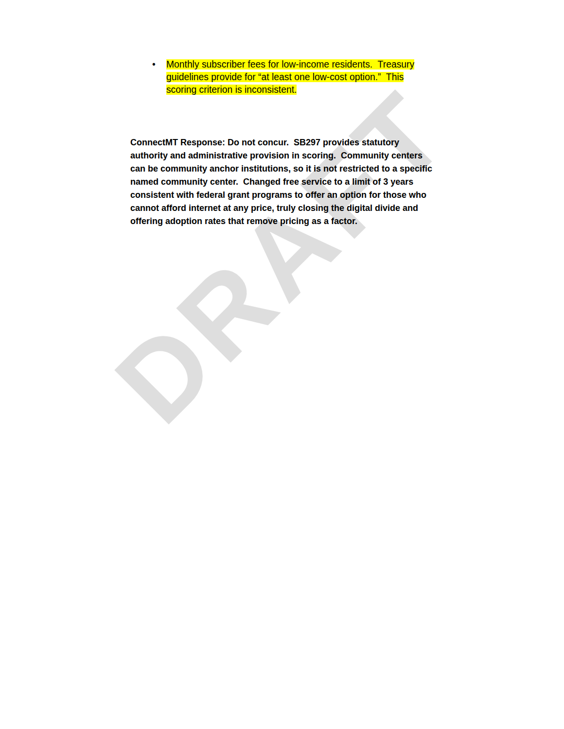DRAFT
Monthly subscriber fees for low-income residents. Treasury guidelines provide for “at least one low-cost option.” This scoring criterion is inconsistent.
ConnectMT Response: Do not concur. SB297 provides statutory authority and administrative provision in scoring. Community centers can be community anchor institutions, so it is not restricted to a specific named community center. Changed free service to a limit of 3 years consistent with federal grant programs to offer an option for those who cannot afford internet at any price, truly closing the digital divide and offering adoption rates that remove pricing as a factor.